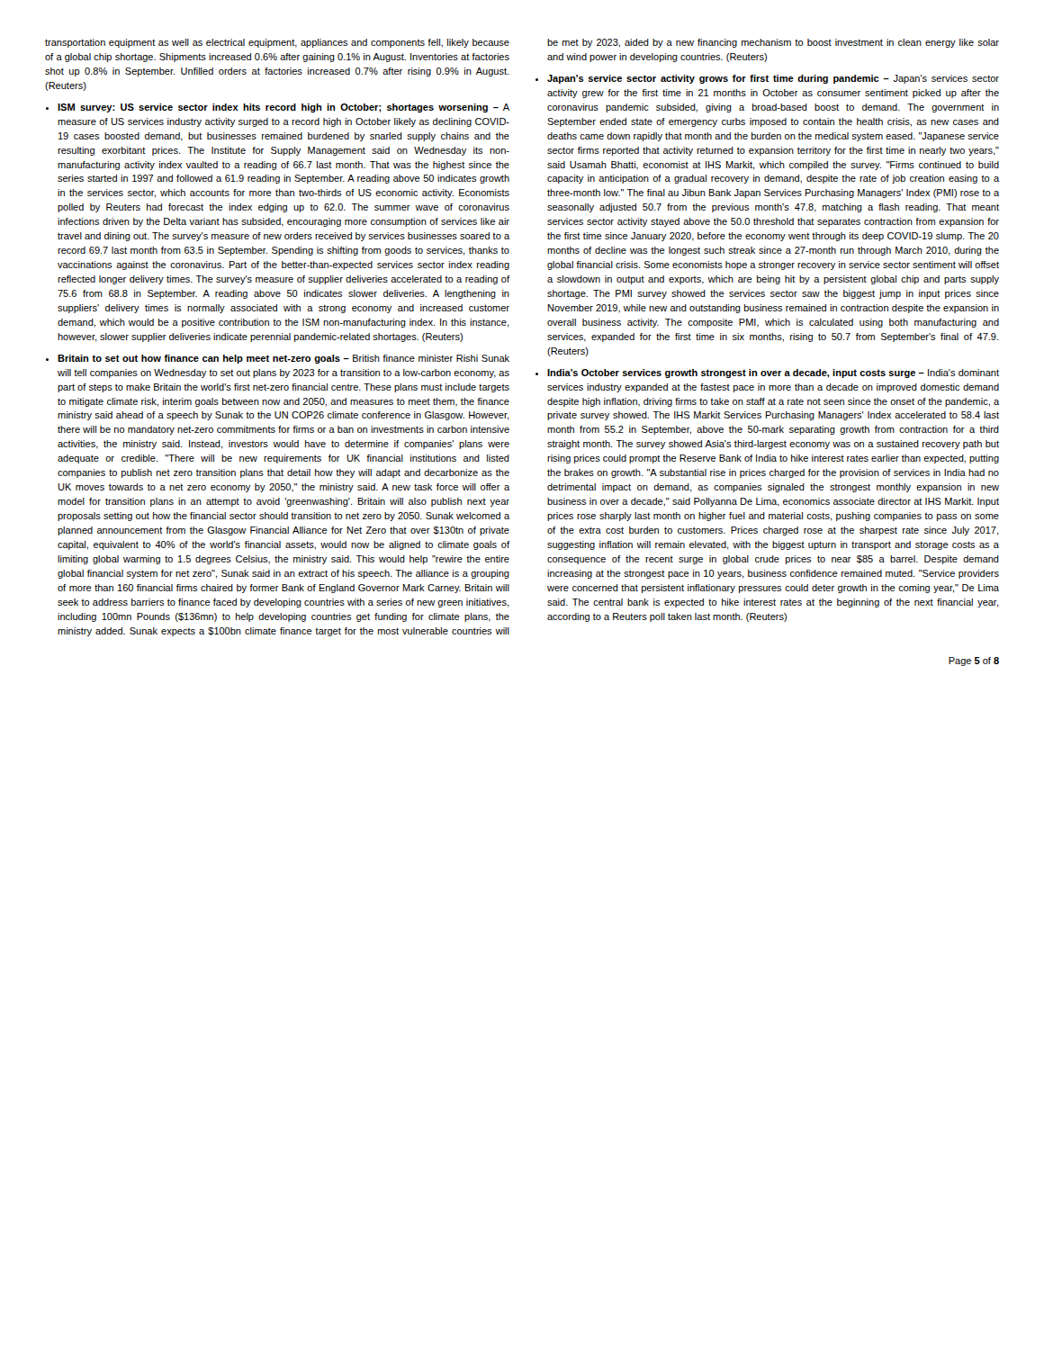transportation equipment as well as electrical equipment, appliances and components fell, likely because of a global chip shortage. Shipments increased 0.6% after gaining 0.1% in August. Inventories at factories shot up 0.8% in September. Unfilled orders at factories increased 0.7% after rising 0.9% in August. (Reuters)
ISM survey: US service sector index hits record high in October; shortages worsening – A measure of US services industry activity surged to a record high in October likely as declining COVID-19 cases boosted demand, but businesses remained burdened by snarled supply chains and the resulting exorbitant prices. The Institute for Supply Management said on Wednesday its non-manufacturing activity index vaulted to a reading of 66.7 last month. That was the highest since the series started in 1997 and followed a 61.9 reading in September. A reading above 50 indicates growth in the services sector, which accounts for more than two-thirds of US economic activity. Economists polled by Reuters had forecast the index edging up to 62.0. The summer wave of coronavirus infections driven by the Delta variant has subsided, encouraging more consumption of services like air travel and dining out. The survey's measure of new orders received by services businesses soared to a record 69.7 last month from 63.5 in September. Spending is shifting from goods to services, thanks to vaccinations against the coronavirus. Part of the better-than-expected services sector index reading reflected longer delivery times. The survey's measure of supplier deliveries accelerated to a reading of 75.6 from 68.8 in September. A reading above 50 indicates slower deliveries. A lengthening in suppliers' delivery times is normally associated with a strong economy and increased customer demand, which would be a positive contribution to the ISM non-manufacturing index. In this instance, however, slower supplier deliveries indicate perennial pandemic-related shortages. (Reuters)
Britain to set out how finance can help meet net-zero goals – British finance minister Rishi Sunak will tell companies on Wednesday to set out plans by 2023 for a transition to a low-carbon economy, as part of steps to make Britain the world's first net-zero financial centre. These plans must include targets to mitigate climate risk, interim goals between now and 2050, and measures to meet them, the finance ministry said ahead of a speech by Sunak to the UN COP26 climate conference in Glasgow. However, there will be no mandatory net-zero commitments for firms or a ban on investments in carbon intensive activities, the ministry said. Instead, investors would have to determine if companies' plans were adequate or credible. "There will be new requirements for UK financial institutions and listed companies to publish net zero transition plans that detail how they will adapt and decarbonize as the UK moves towards to a net zero economy by 2050," the ministry said. A new task force will offer a model for transition plans in an attempt to avoid 'greenwashing'. Britain will also publish next year proposals setting out how the financial sector should transition to net zero by 2050. Sunak welcomed a planned announcement from the Glasgow Financial Alliance for Net Zero that over $130tn of private capital, equivalent to 40% of the world's financial assets, would now be aligned to climate goals of limiting global warming to 1.5 degrees Celsius, the ministry said. This would help "rewire the entire global financial system for net zero", Sunak said in an extract of his speech. The alliance is a grouping of more than 160 financial firms chaired by former Bank of England Governor Mark Carney. Britain will seek to address barriers to finance faced by developing countries with a series of new green initiatives, including 100mn Pounds ($136mn) to help developing countries get funding for climate plans, the ministry added. Sunak expects a $100bn climate finance target for the most vulnerable countries will be met by 2023, aided by a new financing mechanism to boost investment in clean energy like solar and wind power in developing countries. (Reuters)
Japan's service sector activity grows for first time during pandemic – Japan's services sector activity grew for the first time in 21 months in October as consumer sentiment picked up after the coronavirus pandemic subsided, giving a broad-based boost to demand. The government in September ended state of emergency curbs imposed to contain the health crisis, as new cases and deaths came down rapidly that month and the burden on the medical system eased. "Japanese service sector firms reported that activity returned to expansion territory for the first time in nearly two years," said Usamah Bhatti, economist at IHS Markit, which compiled the survey. "Firms continued to build capacity in anticipation of a gradual recovery in demand, despite the rate of job creation easing to a three-month low." The final au Jibun Bank Japan Services Purchasing Managers' Index (PMI) rose to a seasonally adjusted 50.7 from the previous month's 47.8, matching a flash reading. That meant services sector activity stayed above the 50.0 threshold that separates contraction from expansion for the first time since January 2020, before the economy went through its deep COVID-19 slump. The 20 months of decline was the longest such streak since a 27-month run through March 2010, during the global financial crisis. Some economists hope a stronger recovery in service sector sentiment will offset a slowdown in output and exports, which are being hit by a persistent global chip and parts supply shortage. The PMI survey showed the services sector saw the biggest jump in input prices since November 2019, while new and outstanding business remained in contraction despite the expansion in overall business activity. The composite PMI, which is calculated using both manufacturing and services, expanded for the first time in six months, rising to 50.7 from September's final of 47.9. (Reuters)
India's October services growth strongest in over a decade, input costs surge – India's dominant services industry expanded at the fastest pace in more than a decade on improved domestic demand despite high inflation, driving firms to take on staff at a rate not seen since the onset of the pandemic, a private survey showed. The IHS Markit Services Purchasing Managers' Index accelerated to 58.4 last month from 55.2 in September, above the 50-mark separating growth from contraction for a third straight month. The survey showed Asia's third-largest economy was on a sustained recovery path but rising prices could prompt the Reserve Bank of India to hike interest rates earlier than expected, putting the brakes on growth. "A substantial rise in prices charged for the provision of services in India had no detrimental impact on demand, as companies signaled the strongest monthly expansion in new business in over a decade," said Pollyanna De Lima, economics associate director at IHS Markit. Input prices rose sharply last month on higher fuel and material costs, pushing companies to pass on some of the extra cost burden to customers. Prices charged rose at the sharpest rate since July 2017, suggesting inflation will remain elevated, with the biggest upturn in transport and storage costs as a consequence of the recent surge in global crude prices to near $85 a barrel. Despite demand increasing at the strongest pace in 10 years, business confidence remained muted. "Service providers were concerned that persistent inflationary pressures could deter growth in the coming year," De Lima said. The central bank is expected to hike interest rates at the beginning of the next financial year, according to a Reuters poll taken last month. (Reuters)
Page 5 of 8